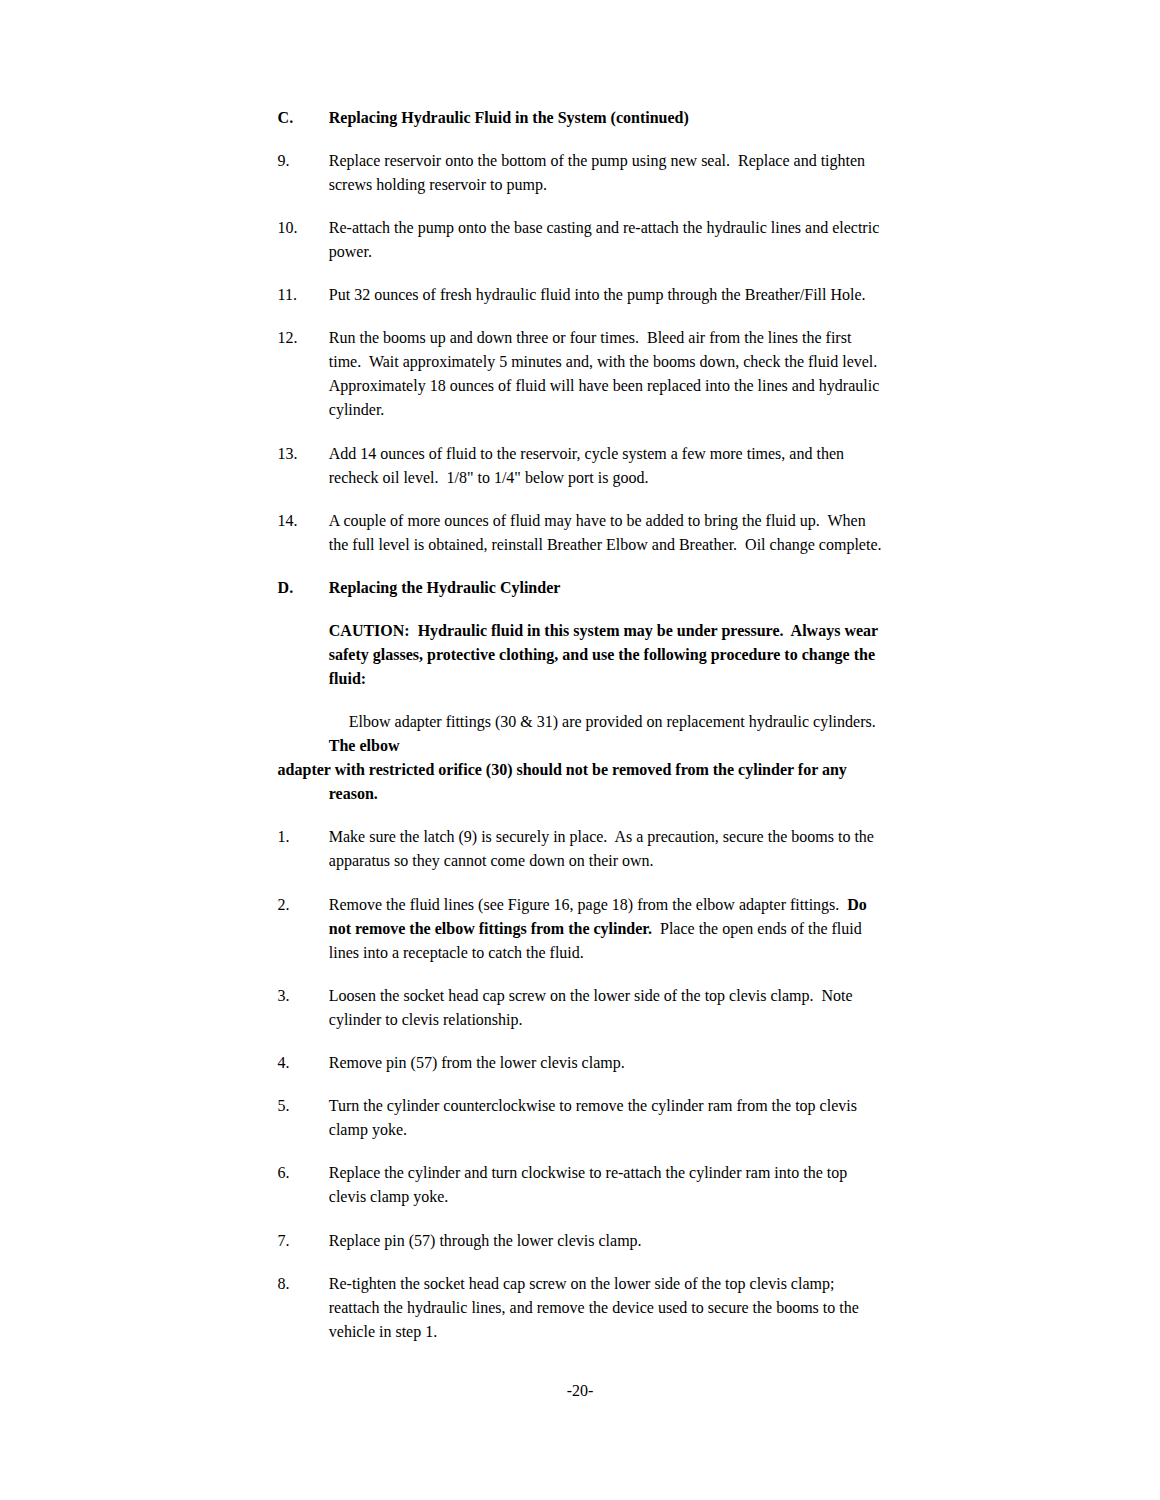C. Replacing Hydraulic Fluid in the System (continued)
9. Replace reservoir onto the bottom of the pump using new seal. Replace and tighten screws holding reservoir to pump.
10. Re-attach the pump onto the base casting and re-attach the hydraulic lines and electric power.
11. Put 32 ounces of fresh hydraulic fluid into the pump through the Breather/Fill Hole.
12. Run the booms up and down three or four times. Bleed air from the lines the first time. Wait approximately 5 minutes and, with the booms down, check the fluid level. Approximately 18 ounces of fluid will have been replaced into the lines and hydraulic cylinder.
13. Add 14 ounces of fluid to the reservoir, cycle system a few more times, and then recheck oil level. 1/8" to 1/4" below port is good.
14. A couple of more ounces of fluid may have to be added to bring the fluid up. When the full level is obtained, reinstall Breather Elbow and Breather. Oil change complete.
D. Replacing the Hydraulic Cylinder
CAUTION: Hydraulic fluid in this system may be under pressure. Always wear safety glasses, protective clothing, and use the following procedure to change the fluid:
Elbow adapter fittings (30 & 31) are provided on replacement hydraulic cylinders. The elbow
adapter with restricted orifice (30) should not be removed from the cylinder for any reason.
1. Make sure the latch (9) is securely in place. As a precaution, secure the booms to the apparatus so they cannot come down on their own.
2. Remove the fluid lines (see Figure 16, page 18) from the elbow adapter fittings. Do not remove the elbow fittings from the cylinder. Place the open ends of the fluid lines into a receptacle to catch the fluid.
3. Loosen the socket head cap screw on the lower side of the top clevis clamp. Note cylinder to clevis relationship.
4. Remove pin (57) from the lower clevis clamp.
5. Turn the cylinder counterclockwise to remove the cylinder ram from the top clevis clamp yoke.
6. Replace the cylinder and turn clockwise to re-attach the cylinder ram into the top clevis clamp yoke.
7. Replace pin (57) through the lower clevis clamp.
8. Re-tighten the socket head cap screw on the lower side of the top clevis clamp; reattach the hydraulic lines, and remove the device used to secure the booms to the vehicle in step 1.
-20-